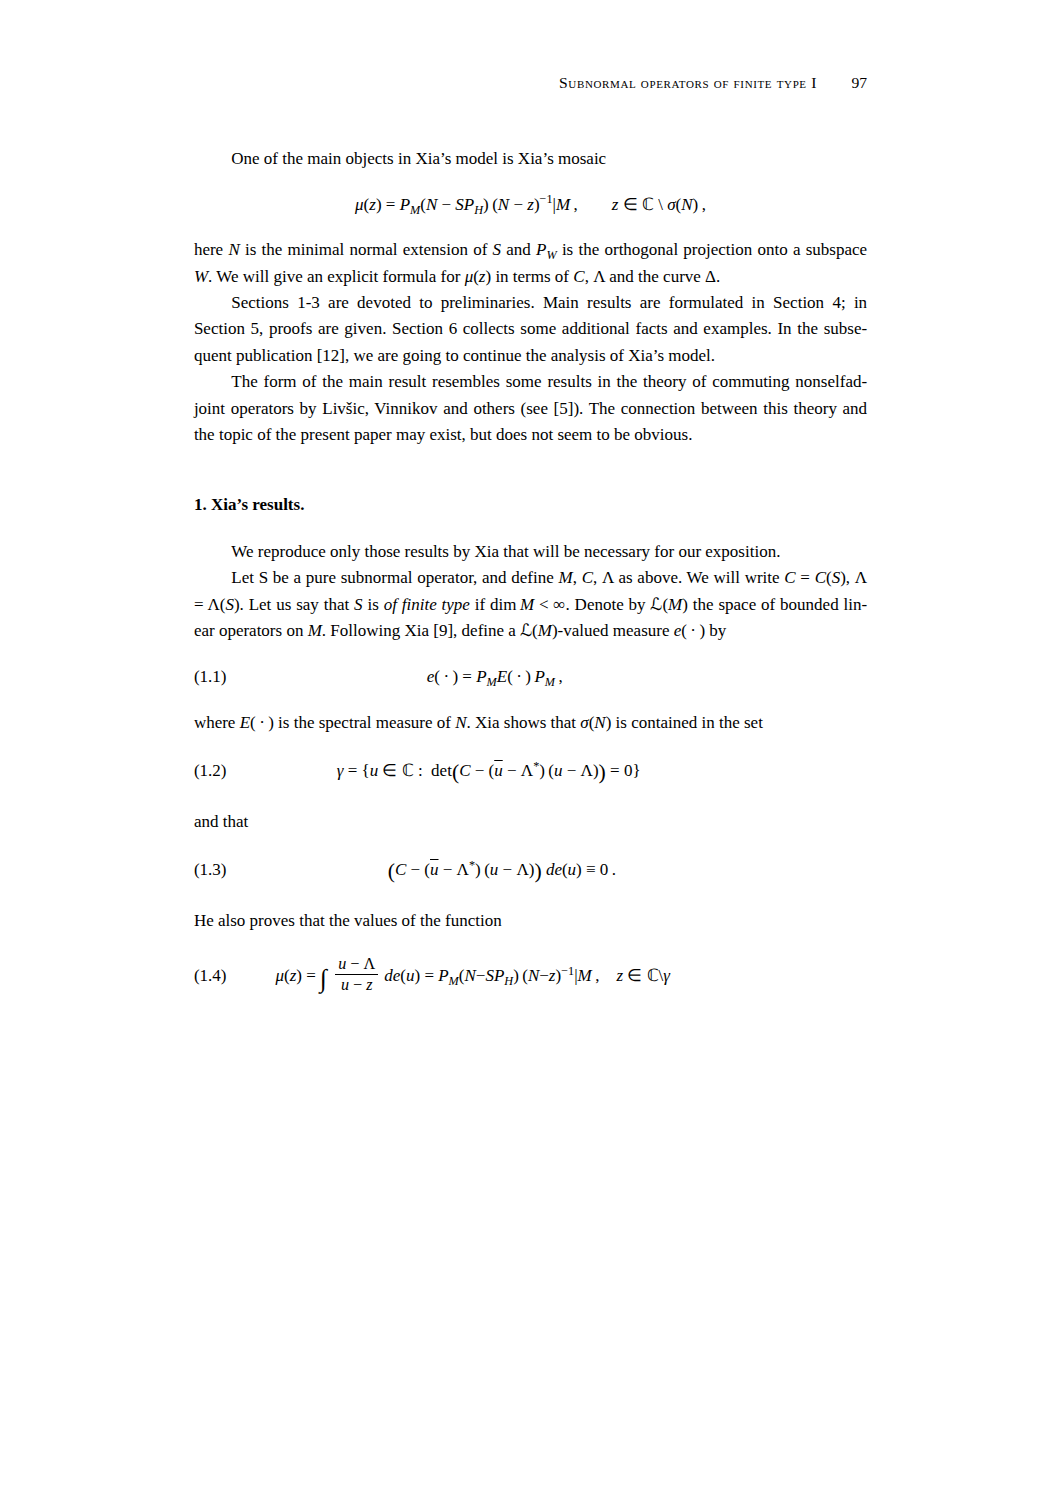Subnormal operators of finite type I 97
One of the main objects in Xia’s model is Xia’s mosaic
μ(z) = PM(N − SPH) (N − z)−1|M ,  z ∈ ℂ \ σ(N) ,
here N is the minimal normal extension of S and PW is the orthogonal projection onto a subspace W. We will give an explicit formula for μ(z) in terms of C, Λ and the curve Δ.
Sections 1-3 are devoted to preliminaries. Main results are formulated in Section 4; in Section 5, proofs are given. Section 6 collects some additional facts and examples. In the subsequent publication [12], we are going to continue the analysis of Xia’s model.
The form of the main result resembles some results in the theory of commuting nonselfadjoint operators by Livšic, Vinnikov and others (see [5]). The connection between this theory and the topic of the present paper may exist, but does not seem to be obvious.
1. Xia’s results.
We reproduce only those results by Xia that will be necessary for our exposition.
Let S be a pure subnormal operator, and define M, C, Λ as above. We will write C = C(S), Λ = Λ(S). Let us say that S is of finite type if dim M < ∞. Denote by ℒ(M) the space of bounded linear operators on M. Following Xia [9], define a ℒ(M)-valued measure e( · ) by
(1.1) e( · ) = PME( · ) PM ,
where E( · ) is the spectral measure of N. Xia shows that σ(N) is contained in the set
(1.2) γ = {u ∈ ℂ : det(C − (u − Λ*) (u − Λ)) = 0}
and that
(1.3)(C − (u − Λ*) (u − Λ)) de(u) ≡ 0 .
He also proves that the values of the function
(1.4) μ(z) = ∫ u − Λ u − z de(u) = PM(N−SPH) (N−z)−1|M , z ∈ ℂ\γ